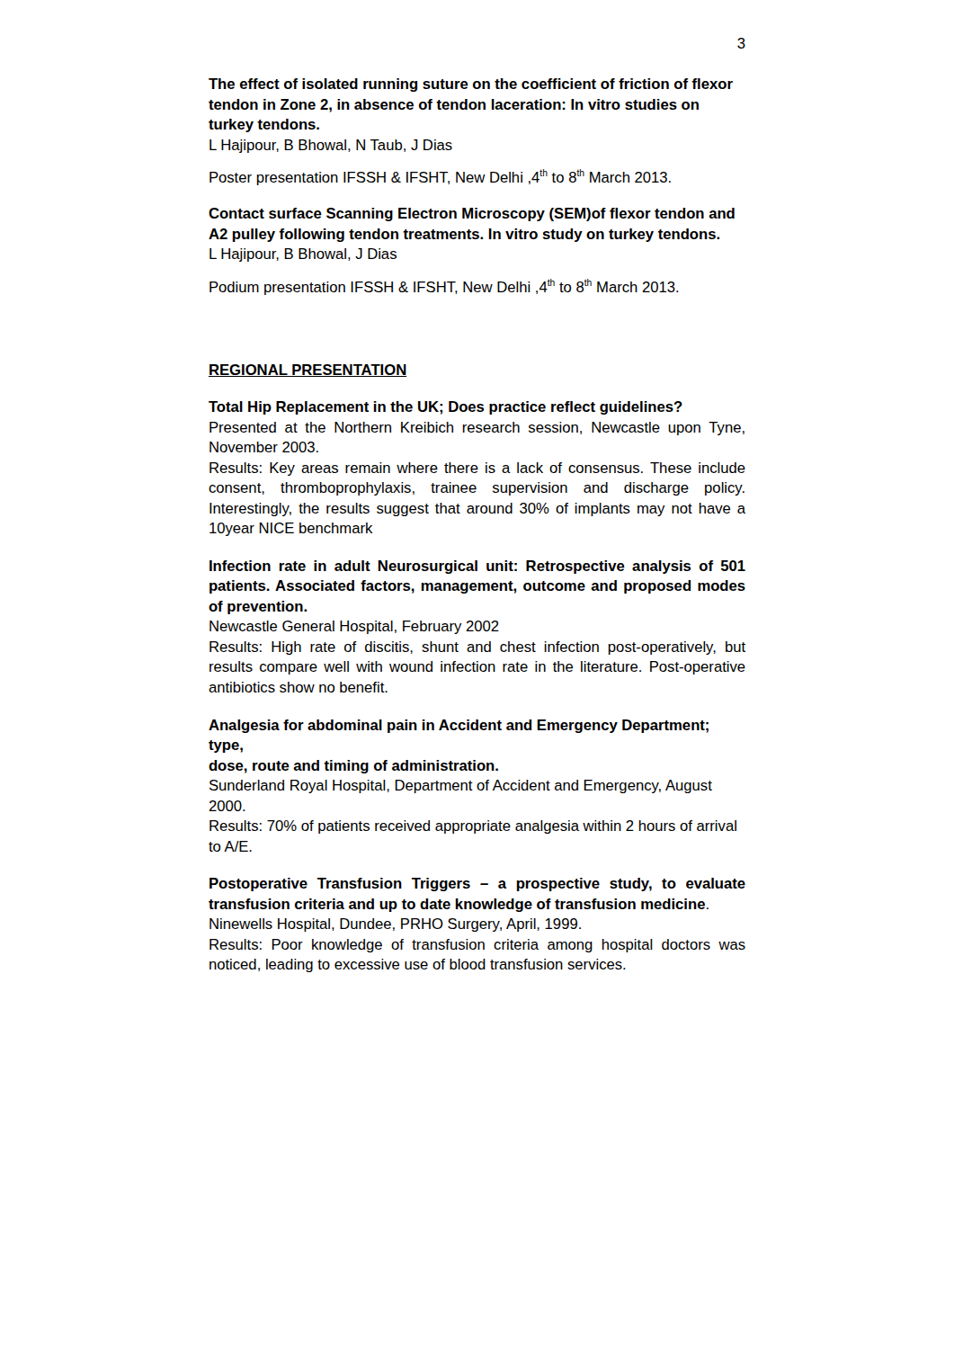3
The effect of isolated running suture on the coefficient of friction of flexor tendon in Zone 2, in absence of tendon laceration: In vitro studies on turkey tendons.
L Hajipour, B Bhowal, N Taub, J Dias
Poster presentation IFSSH & IFSHT, New Delhi ,4th to 8th March 2013.
Contact surface Scanning Electron Microscopy (SEM)of flexor tendon and A2 pulley following tendon treatments. In vitro study on turkey tendons.
L Hajipour, B Bhowal, J Dias
Podium presentation IFSSH & IFSHT, New Delhi ,4th to 8th March 2013.
REGIONAL PRESENTATION
Total Hip Replacement in the UK; Does practice reflect guidelines?
Presented at the Northern Kreibich research session, Newcastle upon Tyne, November 2003.
Results: Key areas remain where there is a lack of consensus. These include consent, thromboprophylaxis, trainee supervision and discharge policy. Interestingly, the results suggest that around 30% of implants may not have a 10year NICE benchmark
Infection rate in adult Neurosurgical unit: Retrospective analysis of 501 patients. Associated factors, management, outcome and proposed modes of prevention.
Newcastle General Hospital, February 2002
Results: High rate of discitis, shunt and chest infection post-operatively, but results compare well with wound infection rate in the literature. Post-operative antibiotics show no benefit.
Analgesia for abdominal pain in Accident and Emergency Department; type,
dose, route and timing of administration.
Sunderland Royal Hospital, Department of Accident and Emergency, August 2000.
Results: 70% of patients received appropriate analgesia within 2 hours of arrival to A/E.
Postoperative Transfusion Triggers – a prospective study, to evaluate transfusion criteria and up to date knowledge of transfusion medicine.
Ninewells Hospital, Dundee, PRHO Surgery, April, 1999.
Results: Poor knowledge of transfusion criteria among hospital doctors was noticed, leading to excessive use of blood transfusion services.